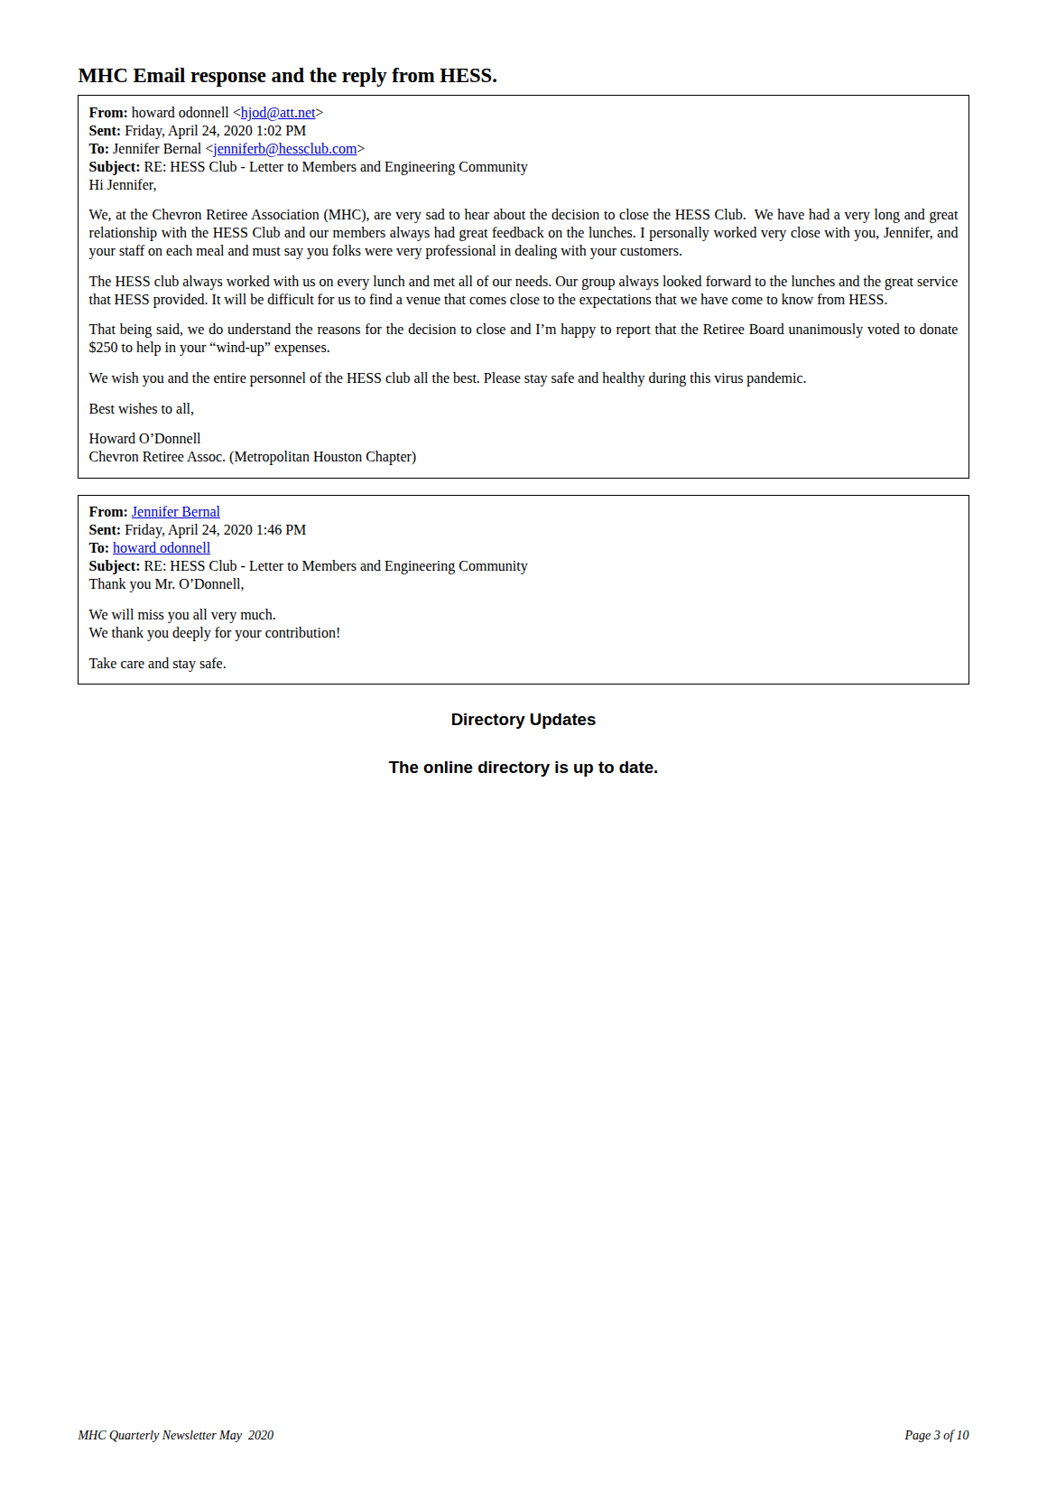MHC Email response and the reply from HESS.
From: howard odonnell <hjod@att.net>
Sent: Friday, April 24, 2020 1:02 PM
To: Jennifer Bernal <jenniferb@hessclub.com>
Subject: RE: HESS Club - Letter to Members and Engineering Community
Hi Jennifer,
We, at the Chevron Retiree Association (MHC), are very sad to hear about the decision to close the HESS Club. We have had a very long and great relationship with the HESS Club and our members always had great feedback on the lunches. I personally worked very close with you, Jennifer, and your staff on each meal and must say you folks were very professional in dealing with your customers.
The HESS club always worked with us on every lunch and met all of our needs. Our group always looked forward to the lunches and the great service that HESS provided. It will be difficult for us to find a venue that comes close to the expectations that we have come to know from HESS.
That being said, we do understand the reasons for the decision to close and I’m happy to report that the Retiree Board unanimously voted to donate $250 to help in your “wind-up” expenses.
We wish you and the entire personnel of the HESS club all the best. Please stay safe and healthy during this virus pandemic.
Best wishes to all,
Howard O’Donnell
Chevron Retiree Assoc. (Metropolitan Houston Chapter)
From: Jennifer Bernal
Sent: Friday, April 24, 2020 1:46 PM
To: howard odonnell
Subject: RE: HESS Club - Letter to Members and Engineering Community
Thank you Mr. O’Donnell,
We will miss you all very much.
We thank you deeply for your contribution!
Take care and stay safe.
Directory Updates
The online directory is up to date.
MHC Quarterly Newsletter May 2020 Page 3 of 10